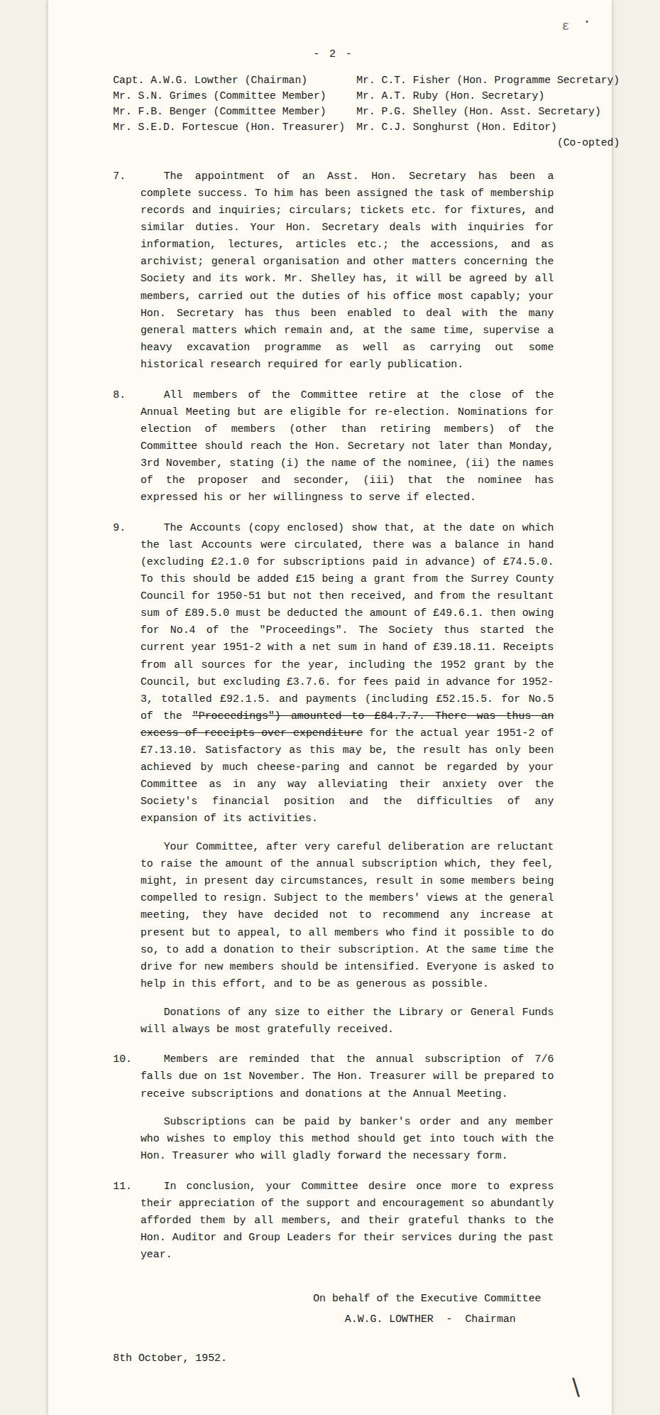ɛ
·
- 2 -
| Capt. A.W.G. Lowther (Chairman) | Mr. C.T. Fisher (Hon. Programme Secretary) |
| Mr. S.N. Grimes (Committee Member) | Mr. A.T. Ruby (Hon. Secretary) |
| Mr. F.B. Benger (Committee Member) | Mr. P.G. Shelley (Hon. Asst. Secretary) |
| Mr. S.E.D. Fortescue (Hon. Treasurer) | Mr. C.J. Songhurst (Hon. Editor) |
| | (Co-opted) |
7.
The appointment of an Asst. Hon. Secretary has been a complete success. To him has been assigned the task of membership records and inquiries; circulars; tickets etc. for fixtures, and similar duties. Your Hon. Secretary deals with inquiries for information, lectures, articles etc.; the accessions, and as archivist; general organisation and other matters concerning the Society and its work. Mr. Shelley has, it will be agreed by all members, carried out the duties of his office most capably; your Hon. Secretary has thus been enabled to deal with the many general matters which remain and, at the same time, supervise a heavy excavation programme as well as carrying out some historical research required for early publication.
8.
All members of the Committee retire at the close of the Annual Meeting but are eligible for re-election. Nominations for election of members (other than retiring members) of the Committee should reach the Hon. Secretary not later than Monday, 3rd November, stating (i) the name of the nominee, (ii) the names of the proposer and seconder, (iii) that the nominee has expressed his or her willingness to serve if elected.
9.
The Accounts (copy enclosed) show that, at the date on which the last Accounts were circulated, there was a balance in hand (excluding £2.1.0 for subscriptions paid in advance) of £74.5.0. To this should be added £15 being a grant from the Surrey County Council for 1950-51 but not then received, and from the resultant sum of £89.5.0 must be deducted the amount of £49.6.1. then owing for No.4 of the "Proceedings". The Society thus started the current year 1951-2 with a net sum in hand of £39.18.11. Receipts from all sources for the year, including the 1952 grant by the Council, but excluding £3.7.6. for fees paid in advance for 1952-3, totalled £92.1.5. and payments (including £52.15.5. for No.5 of the "Proceedings") amounted to £84.7.7. There was thus an excess of receipts over expenditure for the actual year 1951-2 of £7.13.10. Satisfactory as this may be, the result has only been achieved by much cheese-paring and cannot be regarded by your Committee as in any way alleviating their anxiety over the Society's financial position and the difficulties of any expansion of its activities.
Your Committee, after very careful deliberation are reluctant to raise the amount of the annual subscription which, they feel, might, in present day circumstances, result in some members being compelled to resign. Subject to the members' views at the general meeting, they have decided not to recommend any increase at present but to appeal, to all members who find it possible to do so, to add a donation to their subscription. At the same time the drive for new members should be intensified. Everyone is asked to help in this effort, and to be as generous as possible.
Donations of any size to either the Library or General Funds will always be most gratefully received.
10.
Members are reminded that the annual subscription of 7/6 falls due on 1st November. The Hon. Treasurer will be prepared to receive subscriptions and donations at the Annual Meeting.
Subscriptions can be paid by banker's order and any member who wishes to employ this method should get into touch with the Hon. Treasurer who will gladly forward the necessary form.
11.
In conclusion, your Committee desire once more to express their appreciation of the support and encouragement so abundantly afforded them by all members, and their grateful thanks to the Hon. Auditor and Group Leaders for their services during the past year.
On behalf of the Executive Committee
A.W.G. LOWTHER - Chairman
8th October, 1952.
\